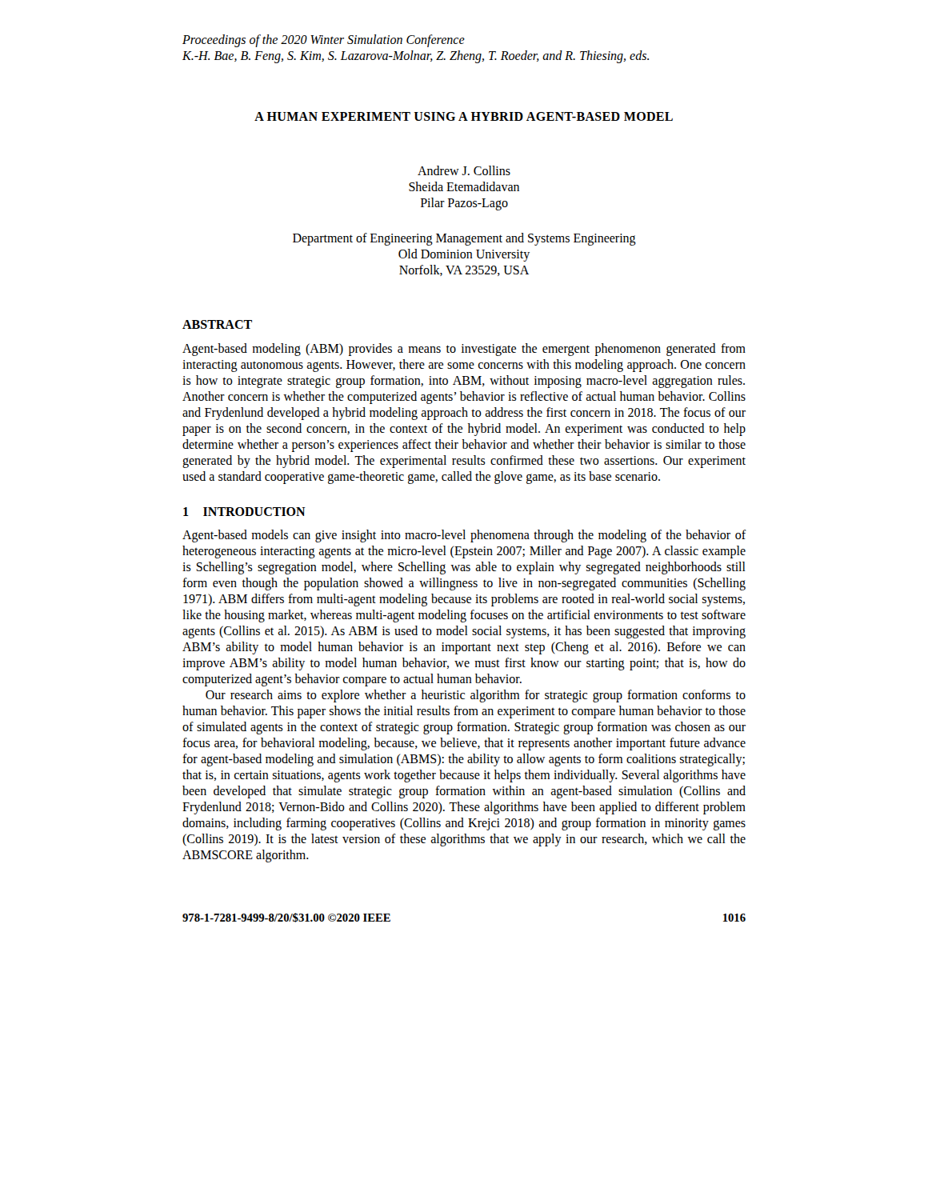Proceedings of the 2020 Winter Simulation Conference
K.-H. Bae, B. Feng, S. Kim, S. Lazarova-Molnar, Z. Zheng, T. Roeder, and R. Thiesing, eds.
A Human Experiment Using a Hybrid Agent-Based Model
Andrew J. Collins
Sheida Etemadidavan
Pilar Pazos-Lago
Department of Engineering Management and Systems Engineering
Old Dominion University
Norfolk, VA 23529, USA
Abstract
Agent-based modeling (ABM) provides a means to investigate the emergent phenomenon generated from interacting autonomous agents. However, there are some concerns with this modeling approach. One concern is how to integrate strategic group formation, into ABM, without imposing macro-level aggregation rules. Another concern is whether the computerized agents’ behavior is reflective of actual human behavior. Collins and Frydenlund developed a hybrid modeling approach to address the first concern in 2018. The focus of our paper is on the second concern, in the context of the hybrid model. An experiment was conducted to help determine whether a person’s experiences affect their behavior and whether their behavior is similar to those generated by the hybrid model. The experimental results confirmed these two assertions. Our experiment used a standard cooperative game-theoretic game, called the glove game, as its base scenario.
1 Introduction
Agent-based models can give insight into macro-level phenomena through the modeling of the behavior of heterogeneous interacting agents at the micro-level (Epstein 2007; Miller and Page 2007). A classic example is Schelling’s segregation model, where Schelling was able to explain why segregated neighborhoods still form even though the population showed a willingness to live in non-segregated communities (Schelling 1971). ABM differs from multi-agent modeling because its problems are rooted in real-world social systems, like the housing market, whereas multi-agent modeling focuses on the artificial environments to test software agents (Collins et al. 2015). As ABM is used to model social systems, it has been suggested that improving ABM’s ability to model human behavior is an important next step (Cheng et al. 2016). Before we can improve ABM’s ability to model human behavior, we must first know our starting point; that is, how do computerized agent’s behavior compare to actual human behavior.
Our research aims to explore whether a heuristic algorithm for strategic group formation conforms to human behavior. This paper shows the initial results from an experiment to compare human behavior to those of simulated agents in the context of strategic group formation. Strategic group formation was chosen as our focus area, for behavioral modeling, because, we believe, that it represents another important future advance for agent-based modeling and simulation (ABMS): the ability to allow agents to form coalitions strategically; that is, in certain situations, agents work together because it helps them individually. Several algorithms have been developed that simulate strategic group formation within an agent-based simulation (Collins and Frydenlund 2018; Vernon-Bido and Collins 2020). These algorithms have been applied to different problem domains, including farming cooperatives (Collins and Krejci 2018) and group formation in minority games (Collins 2019). It is the latest version of these algorithms that we apply in our research, which we call the ABMSCORE algorithm.
978-1-7281-9499-8/20/$31.00 ©2020 IEEE 1016